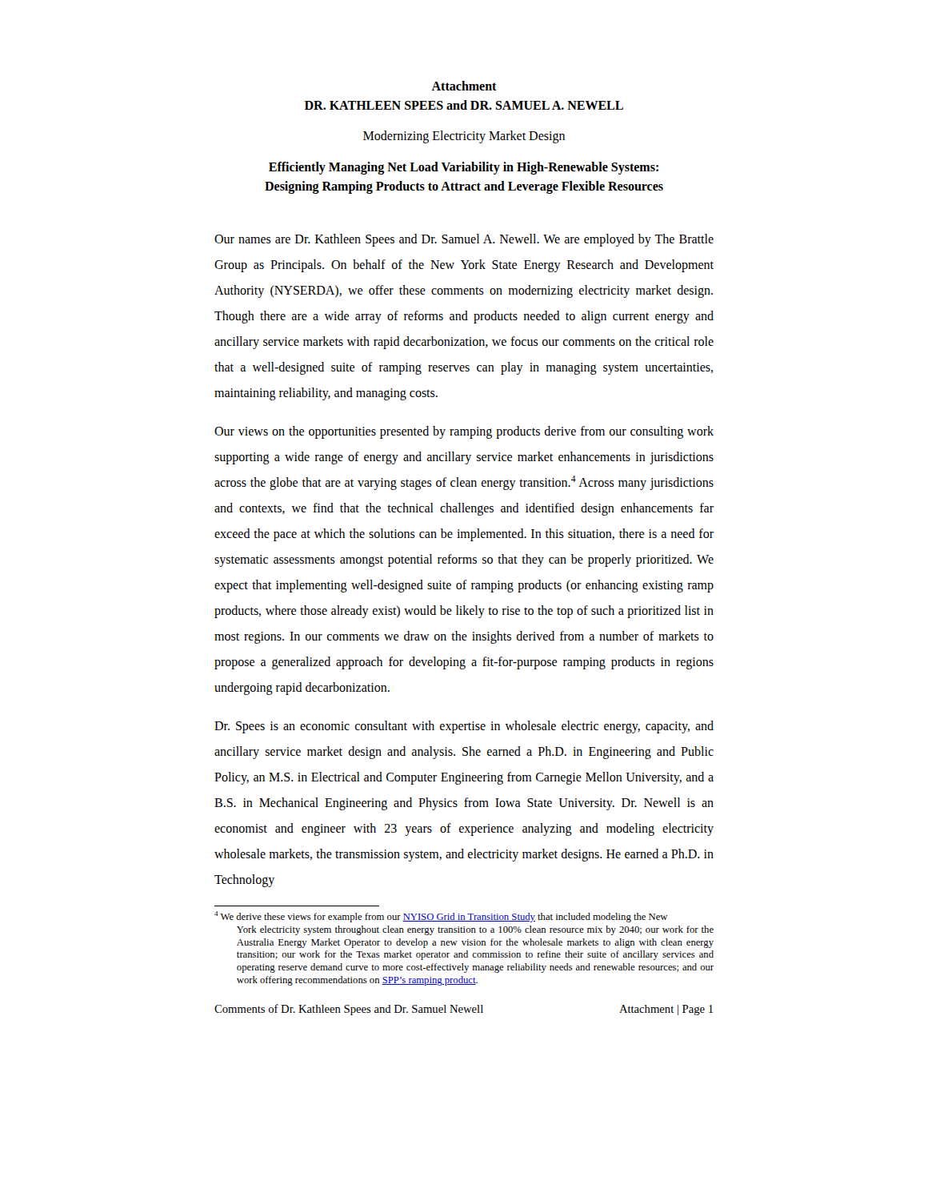Attachment
DR. KATHLEEN SPEES and DR. SAMUEL A. NEWELL
Modernizing Electricity Market Design
Efficiently Managing Net Load Variability in High-Renewable Systems:
Designing Ramping Products to Attract and Leverage Flexible Resources
Our names are Dr. Kathleen Spees and Dr. Samuel A. Newell. We are employed by The Brattle Group as Principals. On behalf of the New York State Energy Research and Development Authority (NYSERDA), we offer these comments on modernizing electricity market design. Though there are a wide array of reforms and products needed to align current energy and ancillary service markets with rapid decarbonization, we focus our comments on the critical role that a well-designed suite of ramping reserves can play in managing system uncertainties, maintaining reliability, and managing costs.
Our views on the opportunities presented by ramping products derive from our consulting work supporting a wide range of energy and ancillary service market enhancements in jurisdictions across the globe that are at varying stages of clean energy transition.4 Across many jurisdictions and contexts, we find that the technical challenges and identified design enhancements far exceed the pace at which the solutions can be implemented. In this situation, there is a need for systematic assessments amongst potential reforms so that they can be properly prioritized. We expect that implementing well-designed suite of ramping products (or enhancing existing ramp products, where those already exist) would be likely to rise to the top of such a prioritized list in most regions. In our comments we draw on the insights derived from a number of markets to propose a generalized approach for developing a fit-for-purpose ramping products in regions undergoing rapid decarbonization.
Dr. Spees is an economic consultant with expertise in wholesale electric energy, capacity, and ancillary service market design and analysis. She earned a Ph.D. in Engineering and Public Policy, an M.S. in Electrical and Computer Engineering from Carnegie Mellon University, and a B.S. in Mechanical Engineering and Physics from Iowa State University. Dr. Newell is an economist and engineer with 23 years of experience analyzing and modeling electricity wholesale markets, the transmission system, and electricity market designs. He earned a Ph.D. in Technology
4 We derive these views for example from our NYISO Grid in Transition Study that included modeling the New York electricity system throughout clean energy transition to a 100% clean resource mix by 2040; our work for the Australia Energy Market Operator to develop a new vision for the wholesale markets to align with clean energy transition; our work for the Texas market operator and commission to refine their suite of ancillary services and operating reserve demand curve to more cost-effectively manage reliability needs and renewable resources; and our work offering recommendations on SPP’s ramping product.
Comments of Dr. Kathleen Spees and Dr. Samuel Newell Attachment | Page 1